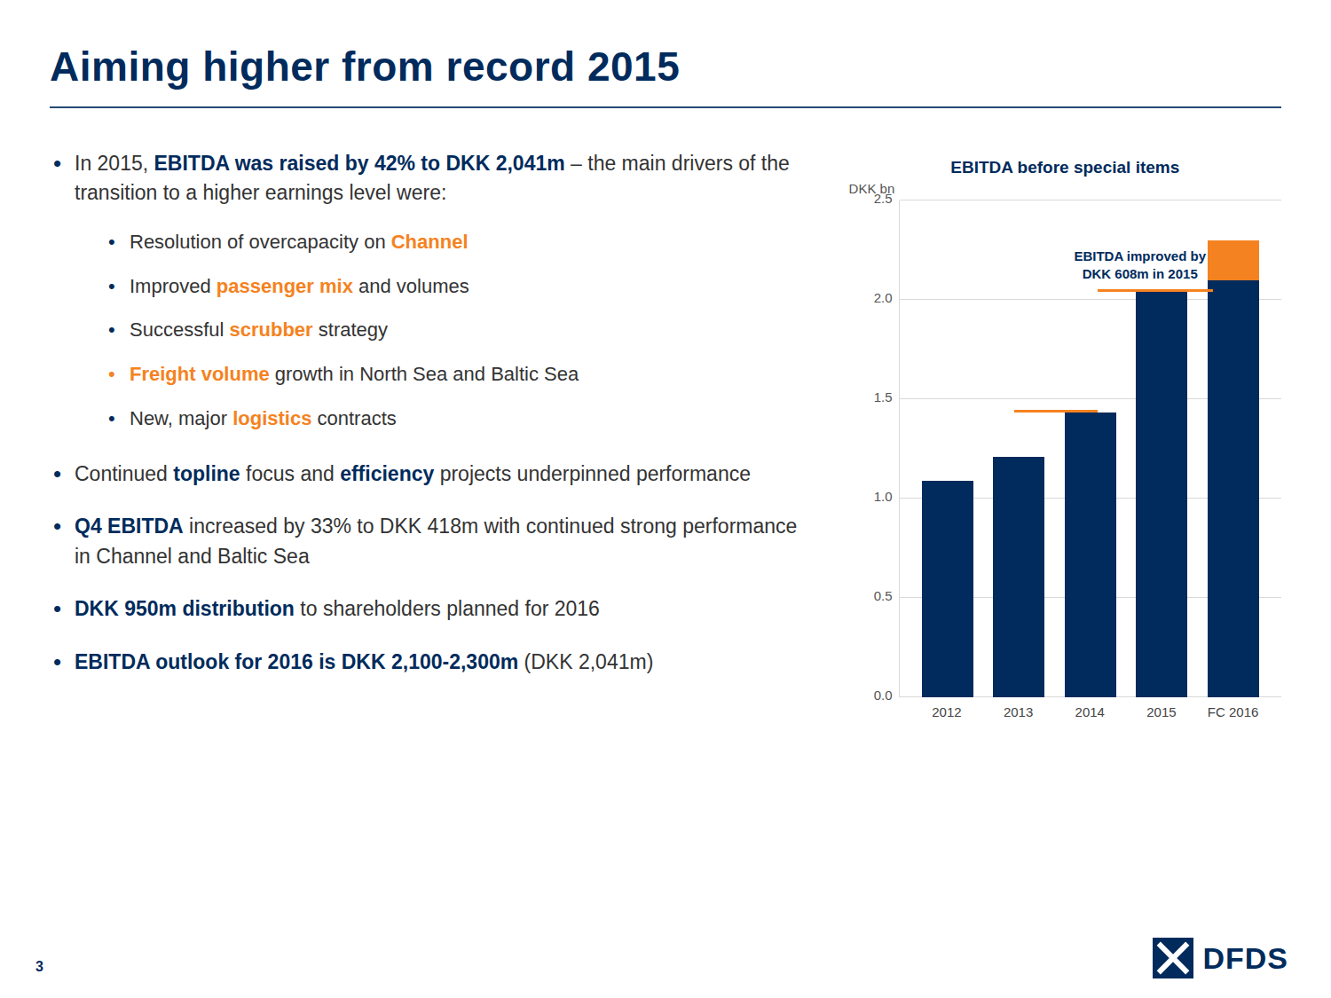Aiming higher from record 2015
In 2015, EBITDA was raised by 42% to DKK 2,041m – the main drivers of the transition to a higher earnings level were:
Resolution of overcapacity on Channel
Improved passenger mix and volumes
Successful scrubber strategy
Freight volume growth in North Sea and Baltic Sea
New, major logistics contracts
Continued topline focus and efficiency projects underpinned performance
Q4 EBITDA increased by 33% to DKK 418m with continued strong performance in Channel and Baltic Sea
DKK 950m distribution to shareholders planned for 2016
EBITDA outlook for 2016 is DKK 2,100-2,300m (DKK 2,041m)
EBITDA before special items
DKK bn
0.0
0.5
1.0
1.5
2.0
2.5
EBITDA improved by
DKK 608m in 2015
2012 2013 2014 2015 FC 2016
3
DFDS